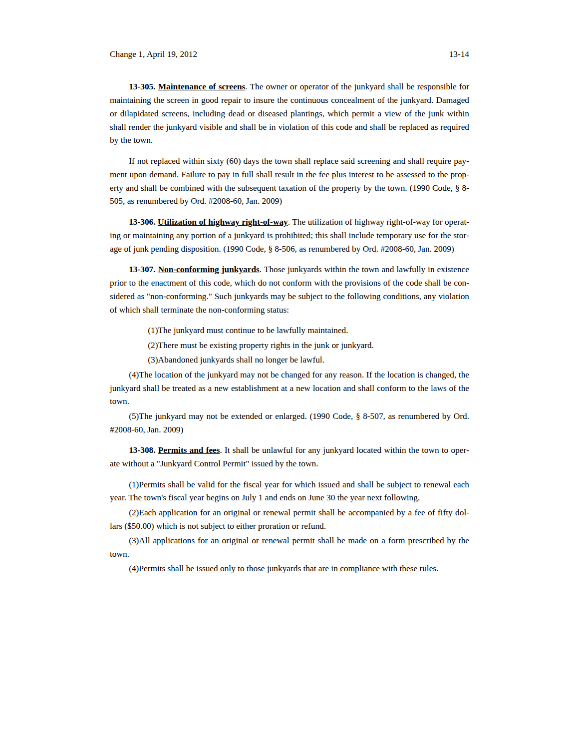Change 1, April 19, 2012
13-14
13-305. Maintenance of screens. The owner or operator of the junkyard shall be responsible for maintaining the screen in good repair to insure the continuous concealment of the junkyard. Damaged or dilapidated screens, including dead or diseased plantings, which permit a view of the junk within shall render the junkyard visible and shall be in violation of this code and shall be replaced as required by the town.
If not replaced within sixty (60) days the town shall replace said screening and shall require payment upon demand. Failure to pay in full shall result in the fee plus interest to be assessed to the property and shall be combined with the subsequent taxation of the property by the town. (1990 Code, § 8-505, as renumbered by Ord. #2008-60, Jan. 2009)
13-306. Utilization of highway right-of-way. The utilization of highway right-of-way for operating or maintaining any portion of a junkyard is prohibited; this shall include temporary use for the storage of junk pending disposition. (1990 Code, § 8-506, as renumbered by Ord. #2008-60, Jan. 2009)
13-307. Non-conforming junkyards. Those junkyards within the town and lawfully in existence prior to the enactment of this code, which do not conform with the provisions of the code shall be considered as "non-conforming." Such junkyards may be subject to the following conditions, any violation of which shall terminate the non-conforming status:
(1) The junkyard must continue to be lawfully maintained.
(2) There must be existing property rights in the junk or junkyard.
(3) Abandoned junkyards shall no longer be lawful.
(4) The location of the junkyard may not be changed for any reason. If the location is changed, the junkyard shall be treated as a new establishment at a new location and shall conform to the laws of the town.
(5) The junkyard may not be extended or enlarged. (1990 Code, § 8-507, as renumbered by Ord. #2008-60, Jan. 2009)
13-308. Permits and fees. It shall be unlawful for any junkyard located within the town to operate without a "Junkyard Control Permit" issued by the town.
(1) Permits shall be valid for the fiscal year for which issued and shall be subject to renewal each year. The town's fiscal year begins on July 1 and ends on June 30 the year next following.
(2) Each application for an original or renewal permit shall be accompanied by a fee of fifty dollars ($50.00) which is not subject to either proration or refund.
(3) All applications for an original or renewal permit shall be made on a form prescribed by the town.
(4) Permits shall be issued only to those junkyards that are in compliance with these rules.